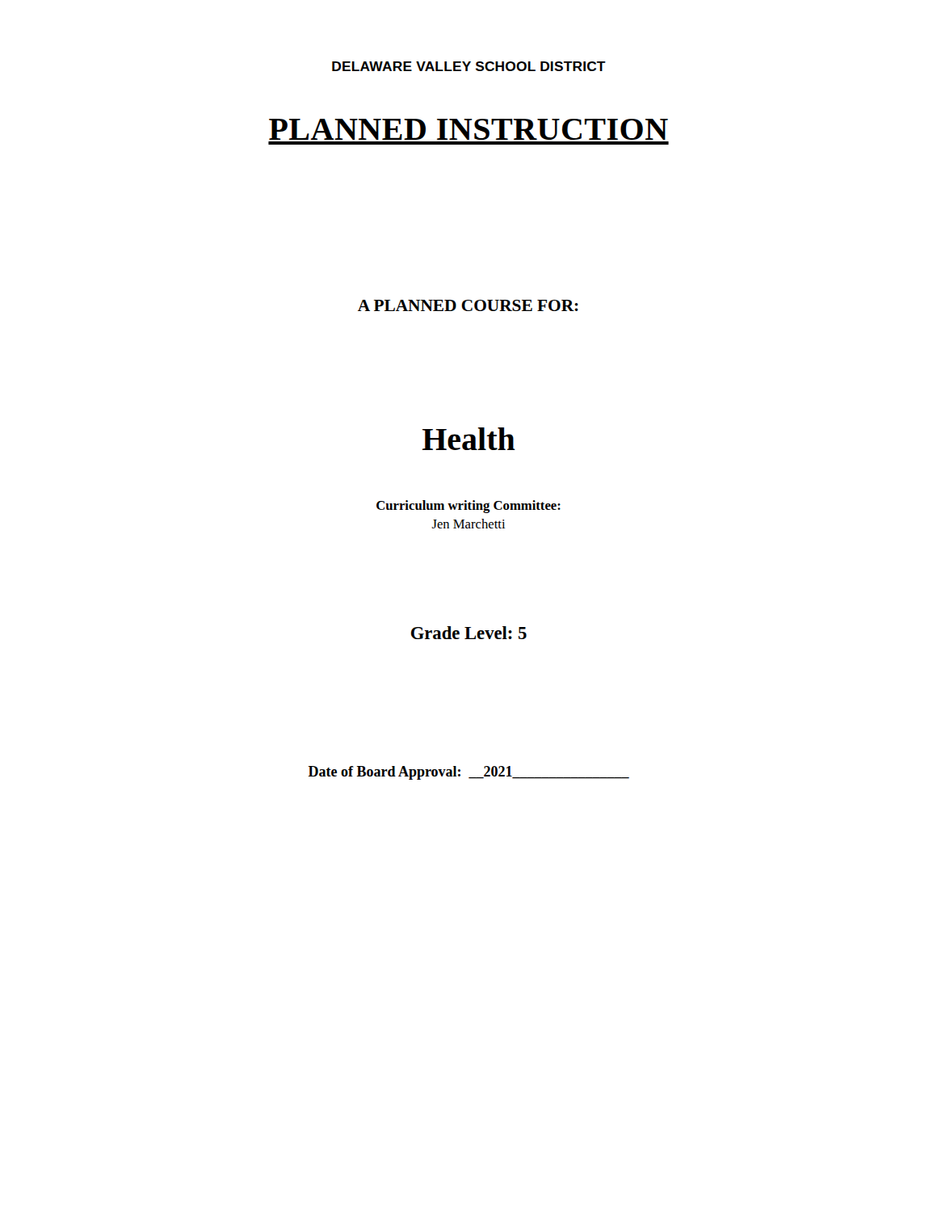DELAWARE VALLEY SCHOOL DISTRICT
PLANNED INSTRUCTION
A PLANNED COURSE FOR:
Health
Curriculum writing Committee:
Jen Marchetti
Grade Level: 5
Date of Board Approval: __2021________________